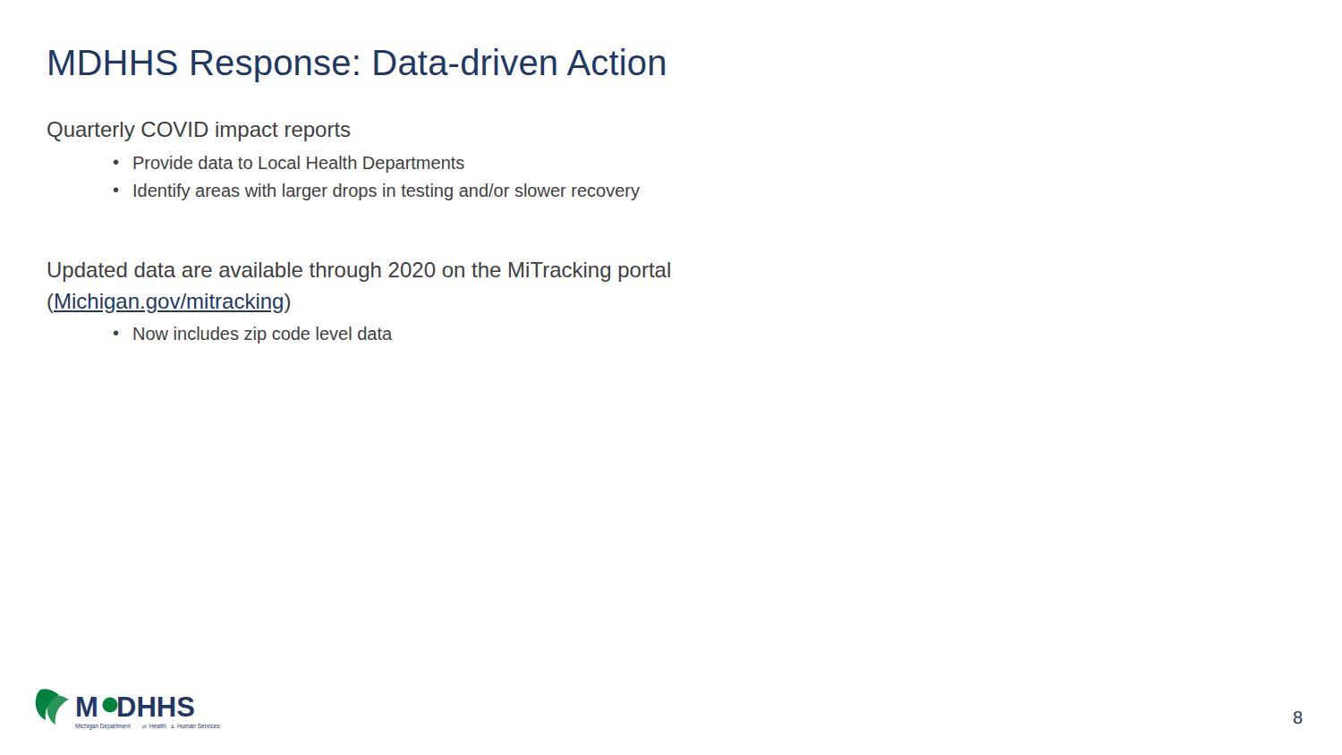MDHHS Response: Data-driven Action
Quarterly COVID impact reports
Provide data to Local Health Departments
Identify areas with larger drops in testing and/or slower recovery
Updated data are available through 2020 on the MiTracking portal
(Michigan.gov/mitracking)
Now includes zip code level data
M DHHS Michigan Department of Health & Human Services
8